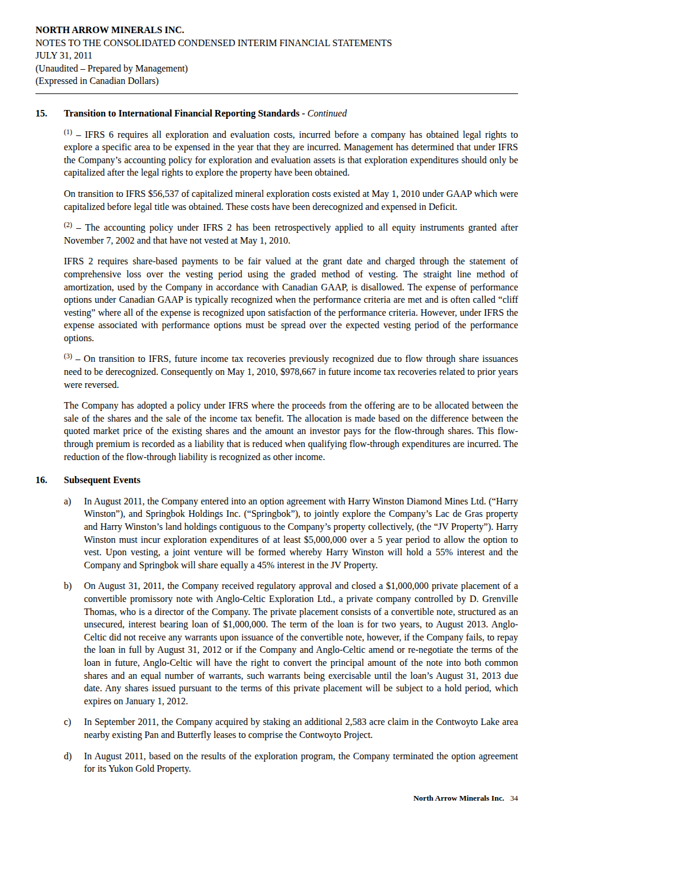NORTH ARROW MINERALS INC.
NOTES TO THE CONSOLIDATED CONDENSED INTERIM FINANCIAL STATEMENTS
JULY 31, 2011
(Unaudited – Prepared by Management)
(Expressed in Canadian Dollars)
15. Transition to International Financial Reporting Standards - Continued
(1) – IFRS 6 requires all exploration and evaluation costs, incurred before a company has obtained legal rights to explore a specific area to be expensed in the year that they are incurred. Management has determined that under IFRS the Company’s accounting policy for exploration and evaluation assets is that exploration expenditures should only be capitalized after the legal rights to explore the property have been obtained.
On transition to IFRS $56,537 of capitalized mineral exploration costs existed at May 1, 2010 under GAAP which were capitalized before legal title was obtained. These costs have been derecognized and expensed in Deficit.
(2) – The accounting policy under IFRS 2 has been retrospectively applied to all equity instruments granted after November 7, 2002 and that have not vested at May 1, 2010.
IFRS 2 requires share-based payments to be fair valued at the grant date and charged through the statement of comprehensive loss over the vesting period using the graded method of vesting. The straight line method of amortization, used by the Company in accordance with Canadian GAAP, is disallowed. The expense of performance options under Canadian GAAP is typically recognized when the performance criteria are met and is often called “cliff vesting” where all of the expense is recognized upon satisfaction of the performance criteria. However, under IFRS the expense associated with performance options must be spread over the expected vesting period of the performance options.
(3) – On transition to IFRS, future income tax recoveries previously recognized due to flow through share issuances need to be derecognized. Consequently on May 1, 2010, $978,667 in future income tax recoveries related to prior years were reversed.
The Company has adopted a policy under IFRS where the proceeds from the offering are to be allocated between the sale of the shares and the sale of the income tax benefit. The allocation is made based on the difference between the quoted market price of the existing shares and the amount an investor pays for the flow-through shares. This flow-through premium is recorded as a liability that is reduced when qualifying flow-through expenditures are incurred. The reduction of the flow-through liability is recognized as other income.
16. Subsequent Events
In August 2011, the Company entered into an option agreement with Harry Winston Diamond Mines Ltd. (“Harry Winston”), and Springbok Holdings Inc. (“Springbok”), to jointly explore the Company’s Lac de Gras property and Harry Winston’s land holdings contiguous to the Company’s property collectively, (the “JV Property”). Harry Winston must incur exploration expenditures of at least $5,000,000 over a 5 year period to allow the option to vest. Upon vesting, a joint venture will be formed whereby Harry Winston will hold a 55% interest and the Company and Springbok will share equally a 45% interest in the JV Property.
On August 31, 2011, the Company received regulatory approval and closed a $1,000,000 private placement of a convertible promissory note with Anglo-Celtic Exploration Ltd., a private company controlled by D. Grenville Thomas, who is a director of the Company. The private placement consists of a convertible note, structured as an unsecured, interest bearing loan of $1,000,000. The term of the loan is for two years, to August 2013. Anglo-Celtic did not receive any warrants upon issuance of the convertible note, however, if the Company fails, to repay the loan in full by August 31, 2012 or if the Company and Anglo-Celtic amend or re-negotiate the terms of the loan in future, Anglo-Celtic will have the right to convert the principal amount of the note into both common shares and an equal number of warrants, such warrants being exercisable until the loan’s August 31, 2013 due date. Any shares issued pursuant to the terms of this private placement will be subject to a hold period, which expires on January 1, 2012.
In September 2011, the Company acquired by staking an additional 2,583 acre claim in the Contwoyto Lake area nearby existing Pan and Butterfly leases to comprise the Contwoyto Project.
In August 2011, based on the results of the exploration program, the Company terminated the option agreement for its Yukon Gold Property.
North Arrow Minerals Inc. 34